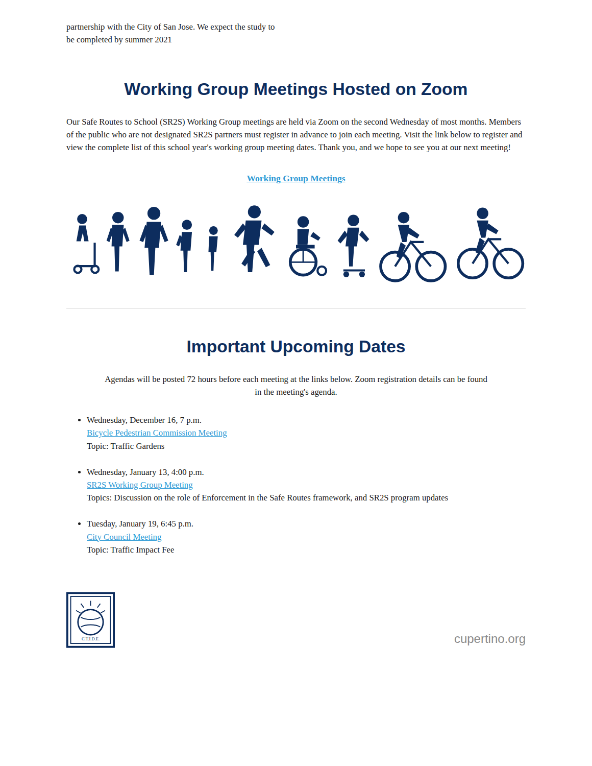partnership with the City of San Jose. We expect the study to be completed by summer 2021
Working Group Meetings Hosted on Zoom
Our Safe Routes to School (SR2S) Working Group meetings are held via Zoom on the second Wednesday of most months. Members of the public who are not designated SR2S partners must register in advance to join each meeting. Visit the link below to register and view the complete list of this school year's working group meeting dates. Thank you, and we hope to see you at our next meeting!
Working Group Meetings
Important Upcoming Dates
Agendas will be posted 72 hours before each meeting at the links below. Zoom registration details can be found in the meeting's agenda.
Wednesday, December 16, 7 p.m.
Bicycle Pedestrian Commission Meeting
Topic: Traffic Gardens
Wednesday, January 13, 4:00 p.m.
SR2S Working Group Meeting
Topics: Discussion on the role of Enforcement in the Safe Routes framework, and SR2S program updates
Tuesday, January 19, 6:45 p.m.
City Council Meeting
Topic: Traffic Impact Fee
C.T.I.D.E. cupertino.org